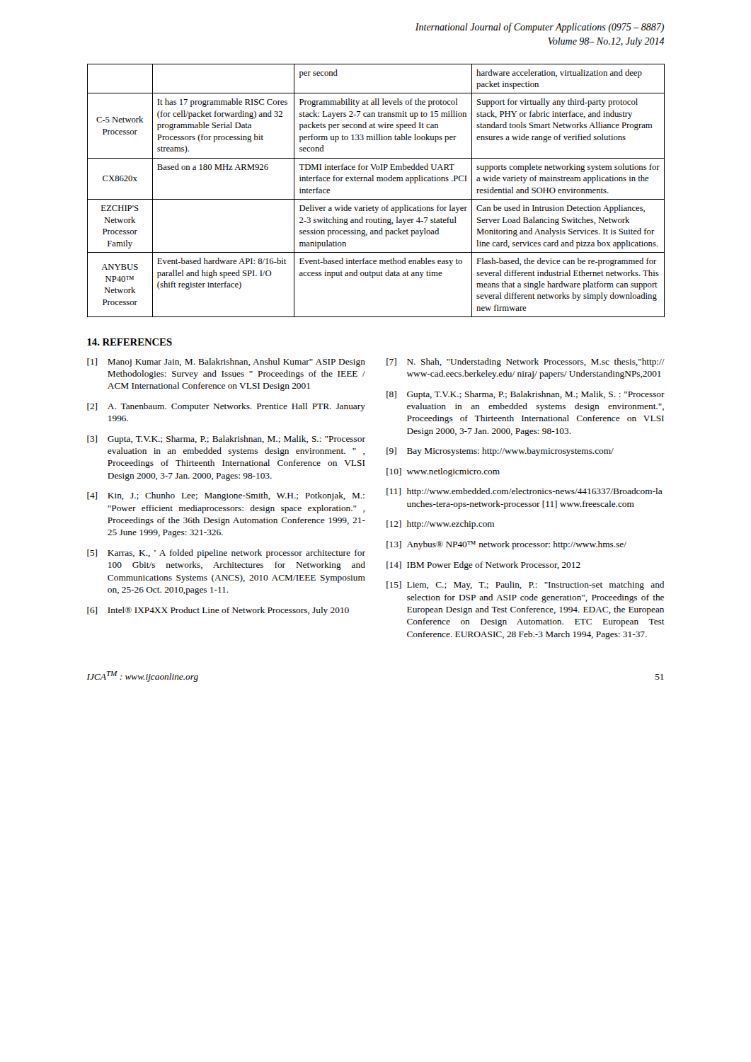International Journal of Computer Applications (0975 – 8887)
Volume 98– No.12, July 2014
| | | per second | hardware acceleration, virtualization and deep packet inspection |
| C-5 Network Processor | It has 17 programmable RISC Cores (for cell/packet forwarding) and 32 programmable Serial Data Processors (for processing bit streams). | Programmability at all levels of the protocol stack: Layers 2-7 can transmit up to 15 million packets per second at wire speed It can perform up to 133 million table lookups per second | Support for virtually any third-party protocol stack, PHY or fabric interface, and industry standard tools Smart Networks Alliance Program ensures a wide range of verified solutions |
| CX8620x | Based on a 180 MHz ARM926 | TDMI interface for VoIP Embedded UART interface for external modem applications .PCI interface | supports complete networking system solutions for a wide variety of mainstream applications in the residential and SOHO environments. |
| EZCHIP'S Network Processor Family | | Deliver a wide variety of applications for layer 2-3 switching and routing, layer 4-7 stateful session processing, and packet payload manipulation | Can be used in Intrusion Detection Appliances, Server Load Balancing Switches, Network Monitoring and Analysis Services. It is Suited for line card, services card and pizza box applications. |
| ANYBUS NP40™ Network Processor | Event-based hardware API: 8/16-bit parallel and high speed SPI. I/O (shift register interface) | Event-based interface method enables easy to access input and output data at any time | Flash-based, the device can be re-programmed for several different industrial Ethernet networks. This means that a single hardware platform can support several different networks by simply downloading new firmware |
14. REFERENCES
[1] Manoj Kumar Jain, M. Balakrishnan, Anshul Kumar" ASIP Design Methodologies: Survey and Issues " Proceedings of the IEEE / ACM International Conference on VLSI Design 2001
[2] A. Tanenbaum. Computer Networks. Prentice Hall PTR. January 1996.
[3] Gupta, T.V.K.; Sharma, P.; Balakrishnan, M.; Malik, S.: "Processor evaluation in an embedded systems design environment. " , Proceedings of Thirteenth International Conference on VLSI Design 2000, 3-7 Jan. 2000, Pages: 98-103.
[4] Kin, J.; Chunho Lee; Mangione-Smith, W.H.; Potkonjak, M.: "Power efficient mediaprocessors: design space exploration." , Proceedings of the 36th Design Automation Conference 1999, 21-25 June 1999, Pages: 321-326.
[5] Karras, K., ' A folded pipeline network processor architecture for 100 Gbit/s networks, Architectures for Networking and Communications Systems (ANCS), 2010 ACM/IEEE Symposium on, 25-26 Oct. 2010,pages 1-11.
[6] Intel® IXP4XX Product Line of Network Processors, July 2010
[7] N. Shah, "Understading Network Processors, M.sc thesis,"http:// www-cad.eecs.berkeley.edu/ niraj/ papers/ UnderstandingNPs,2001
[8] Gupta, T.V.K.; Sharma, P.; Balakrishnan, M.; Malik, S. : "Processor evaluation in an embedded systems design environment.", Proceedings of Thirteenth International Conference on VLSI Design 2000, 3-7 Jan. 2000, Pages: 98-103.
[9] Bay Microsystems: http://www.baymicrosystems.com/
[10] www.netlogicmicro.com
[11] http://www.embedded.com/electronics-news/4416337/Broadcom-launches-tera-ops-network-processor [11] www.freescale.com
[12] http://www.ezchip.com
[13] Anybus® NP40™ network processor: http://www.hms.se/
[14] IBM Power Edge of Network Processor, 2012
[15] Liem, C.; May, T.; Paulin, P.: "Instruction-set matching and selection for DSP and ASIP code generation", Proceedings of the European Design and Test Conference, 1994. EDAC, the European Conference on Design Automation. ETC European Test Conference. EUROASIC, 28 Feb.-3 March 1994, Pages: 31-37.
IJCATM : www.ijcaonline.org
51